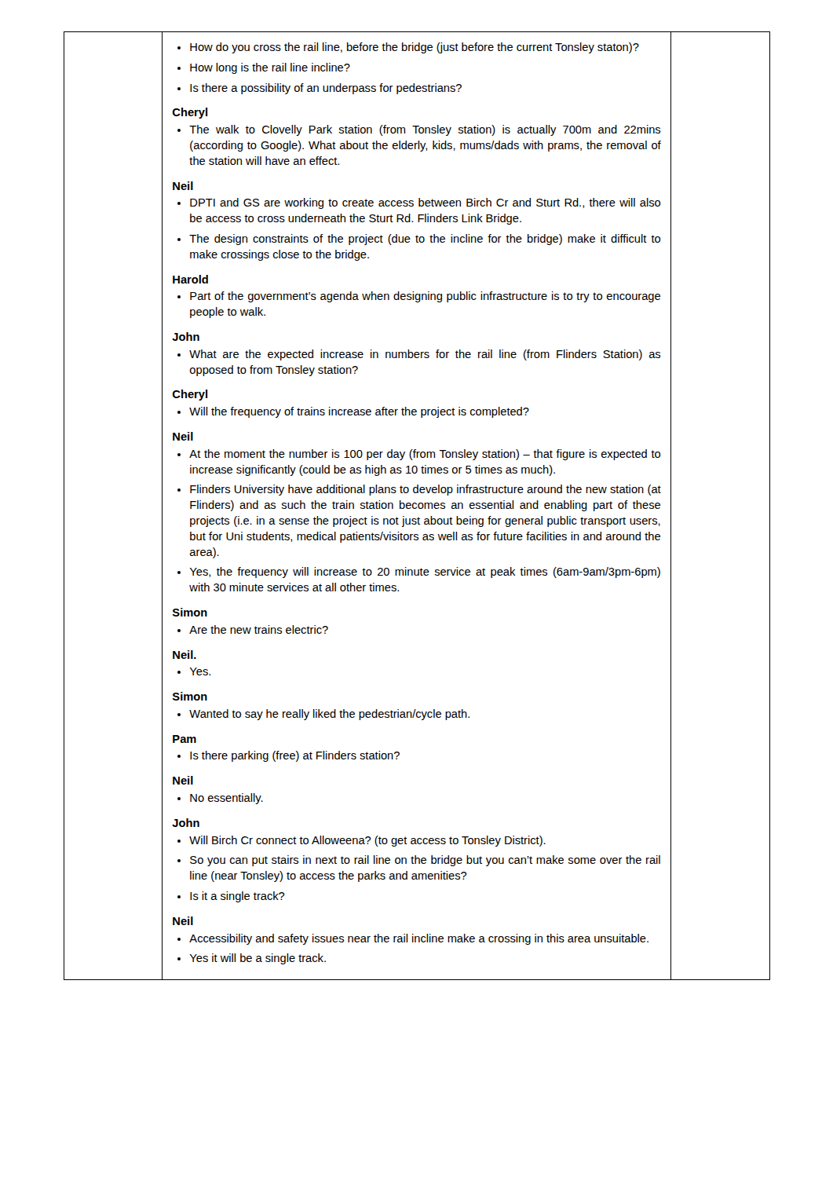| | How do you cross the rail line, before the bridge (just before the current Tonsley staton)? How long is the rail line incline? Is there a possibility of an underpass for pedestrians? Cheryl The walk to Clovelly Park station (from Tonsley station) is actually 700m and 22mins (according to Google). What about the elderly, kids, mums/dads with prams, the removal of the station will have an effect. Neil DPTI and GS are working to create access between Birch Cr and Sturt Rd., there will also be access to cross underneath the Sturt Rd. Flinders Link Bridge. The design constraints of the project (due to the incline for the bridge) make it difficult to make crossings close to the bridge. Harold Part of the government’s agenda when designing public infrastructure is to try to encourage people to walk. John What are the expected increase in numbers for the rail line (from Flinders Station) as opposed to from Tonsley station? Cheryl Will the frequency of trains increase after the project is completed? Neil At the moment the number is 100 per day (from Tonsley station) – that figure is expected to increase significantly (could be as high as 10 times or 5 times as much). Flinders University have additional plans to develop infrastructure around the new station (at Flinders) and as such the train station becomes an essential and enabling part of these projects (i.e. in a sense the project is not just about being for general public transport users, but for Uni students, medical patients/visitors as well as for future facilities in and around the area). Yes, the frequency will increase to 20 minute service at peak times (6am-9am/3pm-6pm) with 30 minute services at all other times. Simon Are the new trains electric? Neil. Yes. Simon Wanted to say he really liked the pedestrian/cycle path. Pam Is there parking (free) at Flinders station? Neil No essentially. John Will Birch Cr connect to Alloweena? (to get access to Tonsley District). So you can put stairs in next to rail line on the bridge but you can’t make some over the rail line (near Tonsley) to access the parks and amenities? Is it a single track? Neil Accessibility and safety issues near the rail incline make a crossing in this area unsuitable. Yes it will be a single track. | |